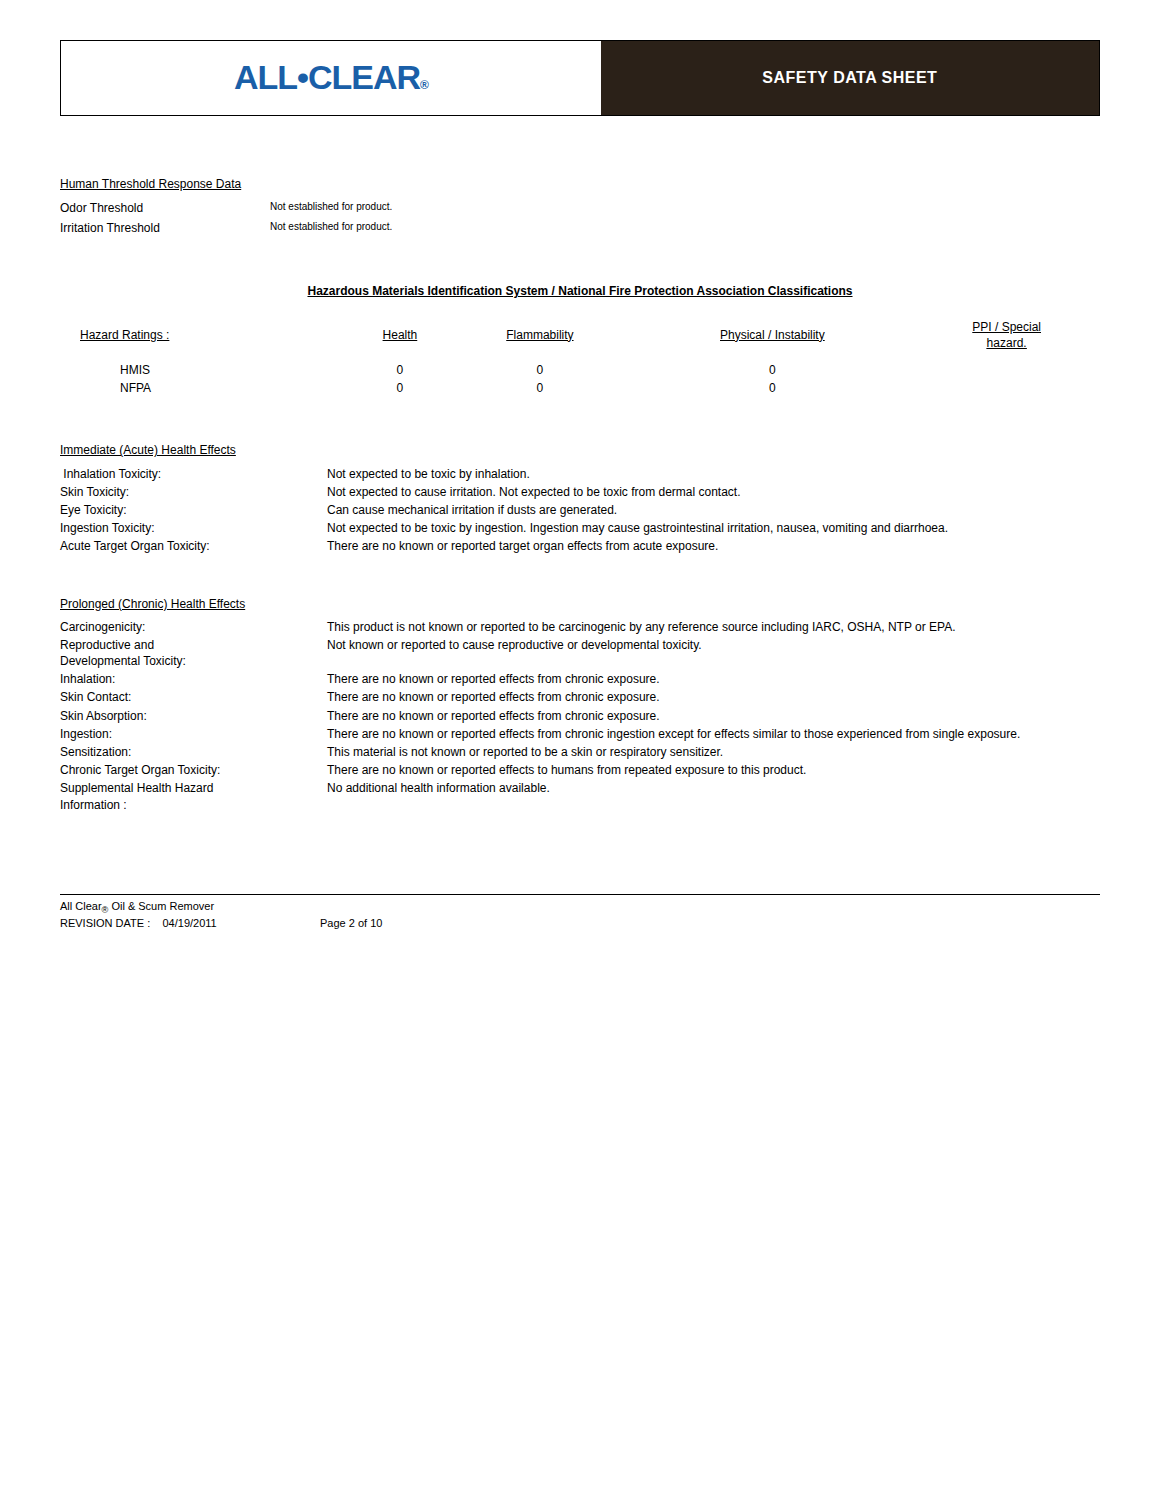ALL•CLEAR®
SAFETY DATA SHEET
Human Threshold Response Data
| Odor Threshold | Not established for product. |
| Irritation Threshold | Not established for product. |
Hazardous Materials Identification System / National Fire Protection Association Classifications
| Hazard Ratings : | Health | Flammability | Physical / Instability | PPI / Special hazard. |
| --- | --- | --- | --- | --- |
| HMIS | 0 | 0 | 0 | |
| NFPA | 0 | 0 | 0 | |
Immediate (Acute) Health Effects
| Inhalation Toxicity: | Not expected to be toxic by inhalation. |
| Skin Toxicity: | Not expected to cause irritation. Not expected to be toxic from dermal contact. |
| Eye Toxicity: | Can cause mechanical irritation if dusts are generated. |
| Ingestion Toxicity: | Not expected to be toxic by ingestion. Ingestion may cause gastrointestinal irritation, nausea, vomiting and diarrhoea. |
| Acute Target Organ Toxicity: | There are no known or reported target organ effects from acute exposure. |
Prolonged (Chronic) Health Effects
| Carcinogenicity: | This product is not known or reported to be carcinogenic by any reference source including IARC, OSHA, NTP or EPA. |
| Reproductive and Developmental Toxicity: | Not known or reported to cause reproductive or developmental toxicity. |
| Inhalation: | There are no known or reported effects from chronic exposure. |
| Skin Contact: | There are no known or reported effects from chronic exposure. |
| Skin Absorption: | There are no known or reported effects from chronic exposure. |
| Ingestion: | There are no known or reported effects from chronic ingestion except for effects similar to those experienced from single exposure. |
| Sensitization: | This material is not known or reported to be a skin or respiratory sensitizer. |
| Chronic Target Organ Toxicity: | There are no known or reported effects to humans from repeated exposure to this product. |
| Supplemental Health Hazard Information : | No additional health information available. |
All Clear® Oil & Scum Remover
REVISION DATE : 04/19/2011 Page 2 of 10